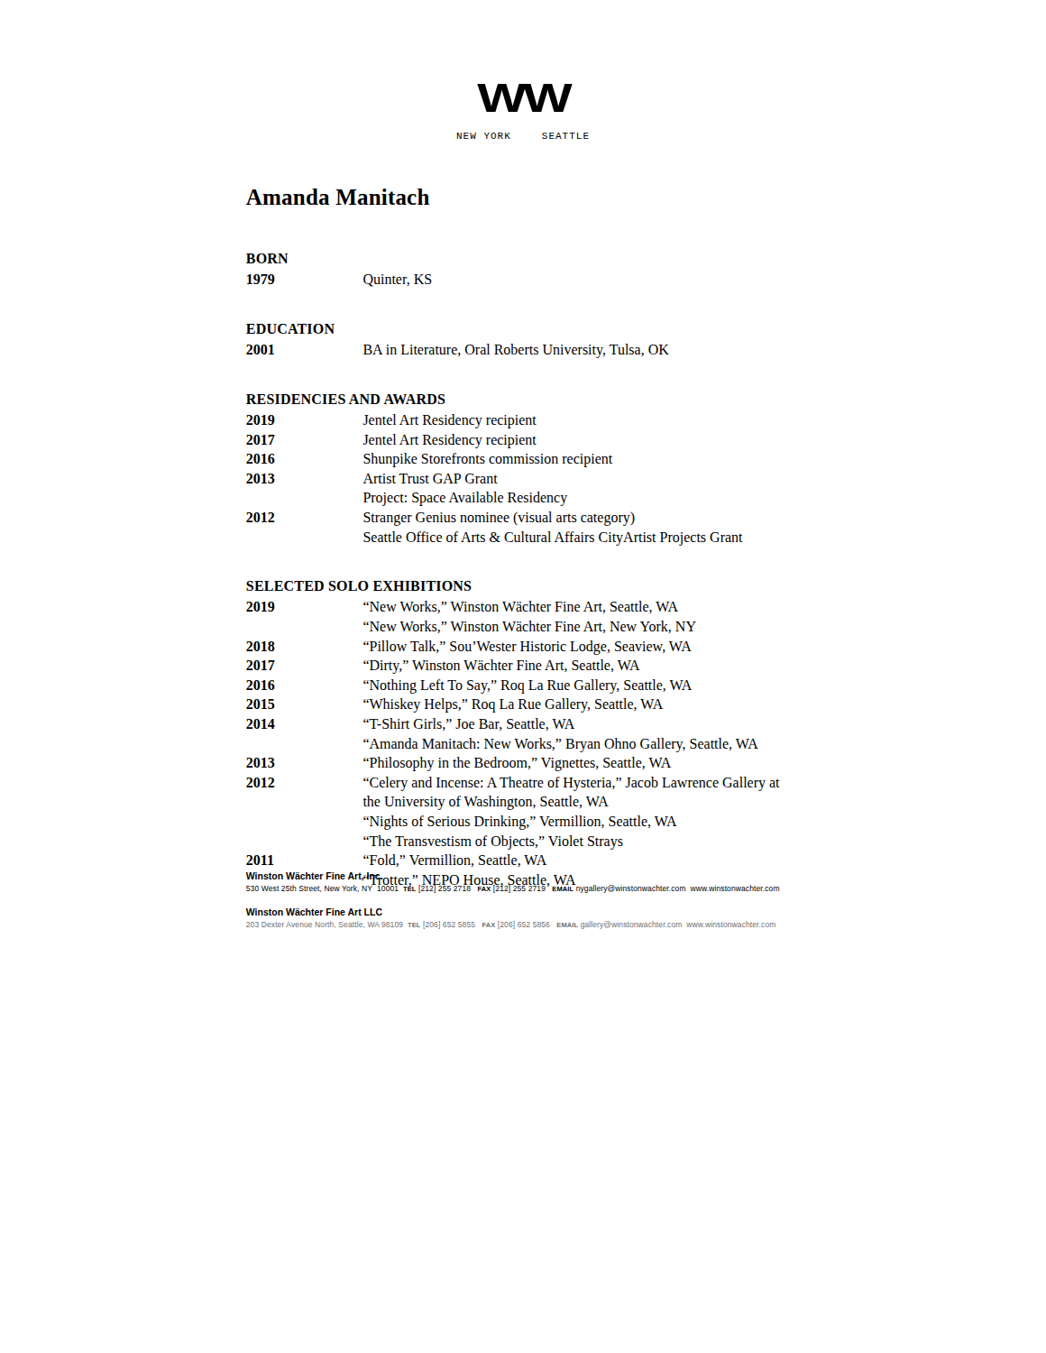WW
NEW YORK SEATTLE
Amanda Manitach
BORN
| 1979 | Quinter, KS |
EDUCATION
| 2001 | BA in Literature, Oral Roberts University, Tulsa, OK |
RESIDENCIES AND AWARDS
| 2019 | Jentel Art Residency recipient |
| 2017 | Jentel Art Residency recipient |
| 2016 | Shunpike Storefronts commission recipient |
| 2013 | Artist Trust GAP Grant Project: Space Available Residency |
| 2012 | Stranger Genius nominee (visual arts category) Seattle Office of Arts & Cultural Affairs CityArtist Projects Grant |
SELECTED SOLO EXHIBITIONS
| 2019 | “New Works,” Winston Wächter Fine Art, Seattle, WA “New Works,” Winston Wächter Fine Art, New York, NY |
| 2018 | “Pillow Talk,” Sou’Wester Historic Lodge, Seaview, WA |
| 2017 | “Dirty,” Winston Wächter Fine Art, Seattle, WA |
| 2016 | “Nothing Left To Say,” Roq La Rue Gallery, Seattle, WA |
| 2015 | “Whiskey Helps,” Roq La Rue Gallery, Seattle, WA |
| 2014 | “T-Shirt Girls,” Joe Bar, Seattle, WA “Amanda Manitach: New Works,” Bryan Ohno Gallery, Seattle, WA |
| 2013 | “Philosophy in the Bedroom,” Vignettes, Seattle, WA |
| 2012 | “Celery and Incense: A Theatre of Hysteria,” Jacob Lawrence Gallery at the University of Washington, Seattle, WA “Nights of Serious Drinking,” Vermillion, Seattle, WA “The Transvestism of Objects,” Violet Strays |
| 2011 | “Fold,” Vermillion, Seattle, WA “Trotter,” NEPO House, Seattle, WA |
Winston Wächter Fine Art, Inc.
530 West 25th Street, New York, NY 10001 TEL [212] 255 2718 FAX [212] 255 2719 EMAIL nygallery@winstonwachter.com www.winstonwachter.com
Winston Wächter Fine Art LLC
203 Dexter Avenue North, Seattle, WA 98109 TEL [206] 652 5855 FAX [206] 652 5856 EMAIL gallery@winstonwachter.com www.winstonwachter.com